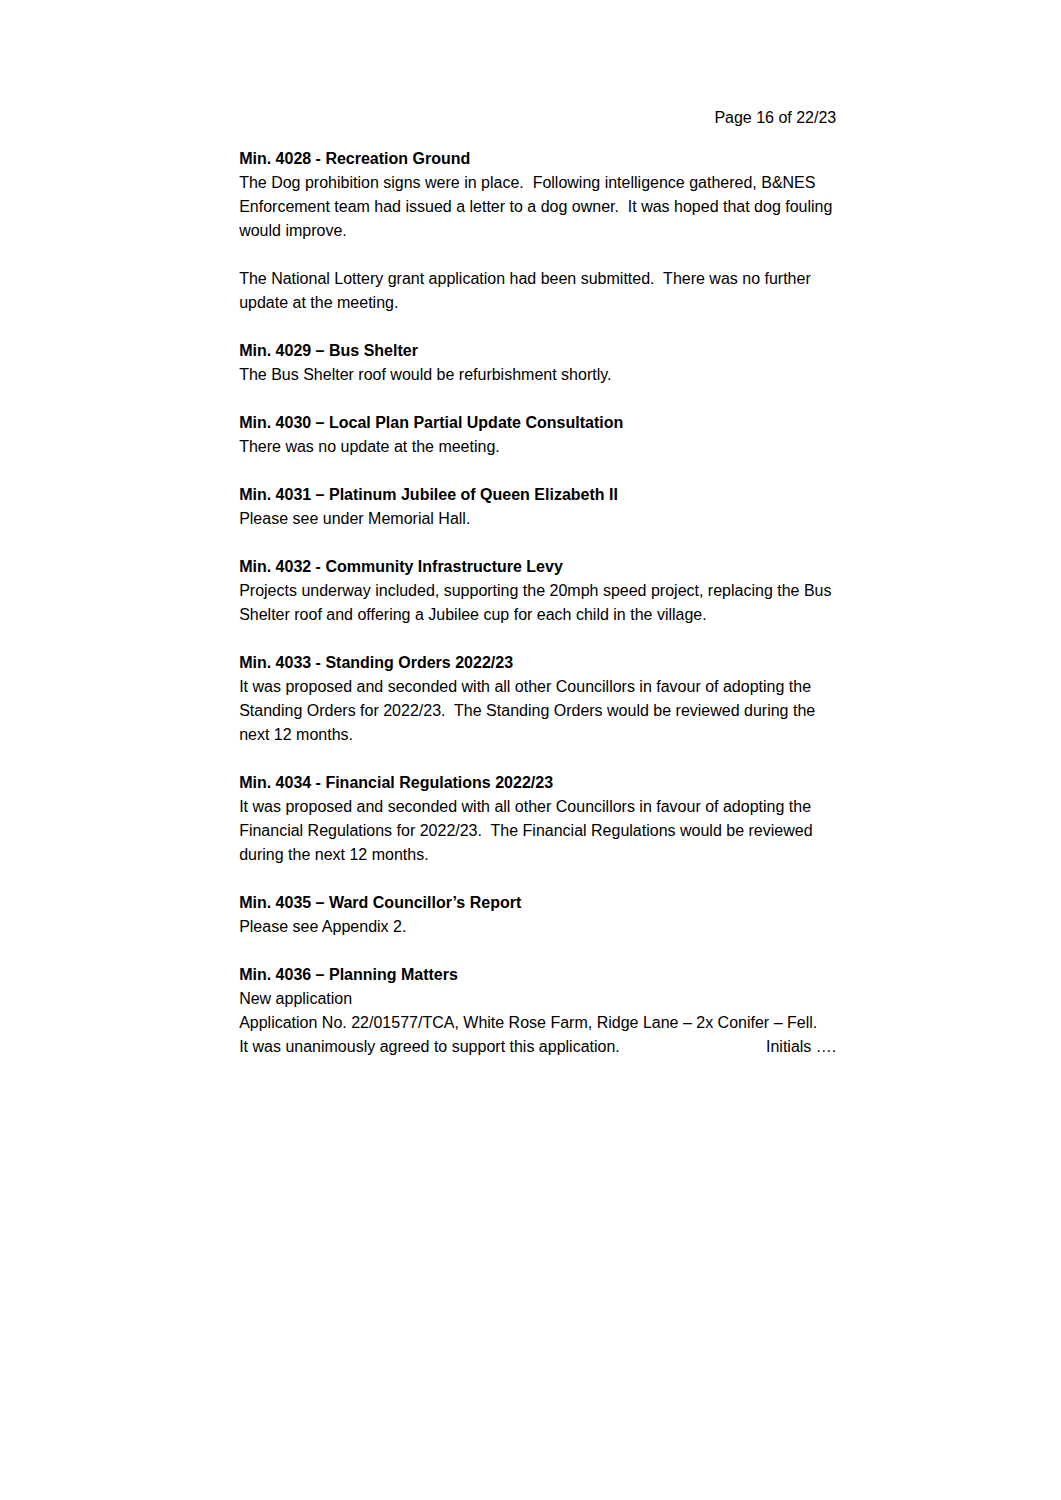Page 16 of 22/23
Min. 4028 - Recreation Ground
The Dog prohibition signs were in place. Following intelligence gathered, B&NES Enforcement team had issued a letter to a dog owner. It was hoped that dog fouling would improve.
The National Lottery grant application had been submitted. There was no further update at the meeting.
Min. 4029 – Bus Shelter
The Bus Shelter roof would be refurbishment shortly.
Min. 4030 – Local Plan Partial Update Consultation
There was no update at the meeting.
Min. 4031 – Platinum Jubilee of Queen Elizabeth II
Please see under Memorial Hall.
Min. 4032 - Community Infrastructure Levy
Projects underway included, supporting the 20mph speed project, replacing the Bus Shelter roof and offering a Jubilee cup for each child in the village.
Min. 4033 - Standing Orders 2022/23
It was proposed and seconded with all other Councillors in favour of adopting the Standing Orders for 2022/23. The Standing Orders would be reviewed during the next 12 months.
Min. 4034 - Financial Regulations 2022/23
It was proposed and seconded with all other Councillors in favour of adopting the Financial Regulations for 2022/23. The Financial Regulations would be reviewed during the next 12 months.
Min. 4035 – Ward Councillor’s Report
Please see Appendix 2.
Min. 4036 – Planning Matters
New application
Application No. 22/01577/TCA, White Rose Farm, Ridge Lane – 2x Conifer – Fell.
It was unanimously agreed to support this application. Initials ….